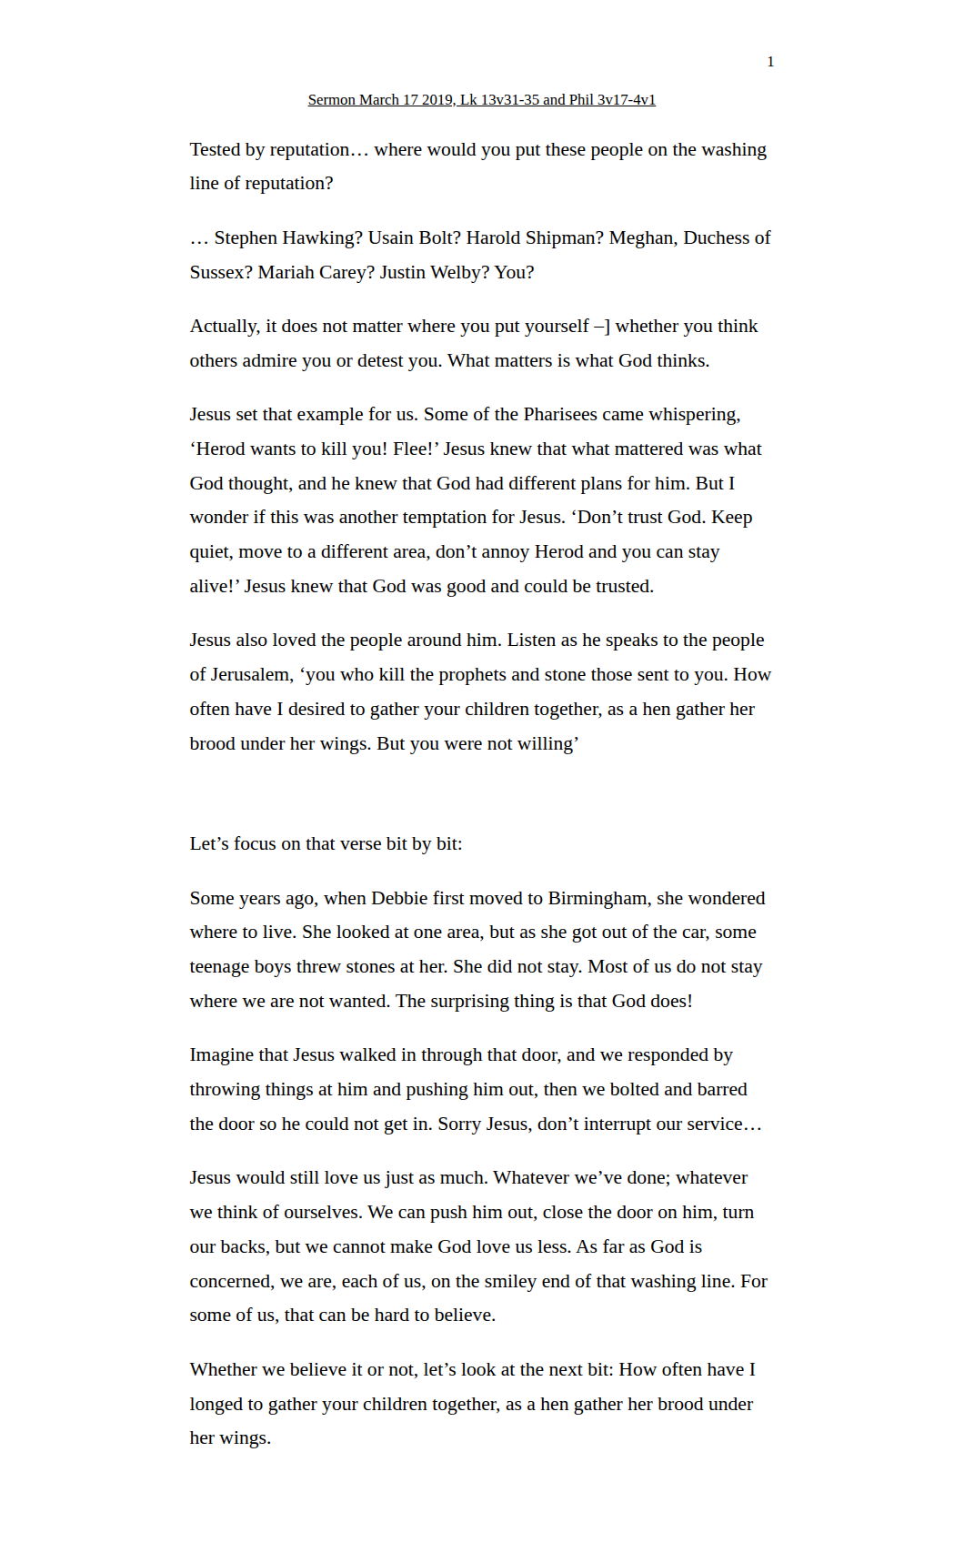1
Sermon March 17 2019, Lk 13v31-35 and Phil 3v17-4v1
Tested by reputation… where would you put these people on the washing line of reputation?
… Stephen Hawking? Usain Bolt? Harold Shipman? Meghan, Duchess of Sussex? Mariah Carey? Justin Welby? You?
Actually, it does not matter where you put yourself –] whether you think others admire you or detest you. What matters is what God thinks.
Jesus set that example for us. Some of the Pharisees came whispering, ‘Herod wants to kill you! Flee!’ Jesus knew that what mattered was what God thought, and he knew that God had different plans for him. But I wonder if this was another temptation for Jesus. ‘Don’t trust God. Keep quiet, move to a different area, don’t annoy Herod and you can stay alive!’ Jesus knew that God was good and could be trusted.
Jesus also loved the people around him. Listen as he speaks to the people of Jerusalem, ‘you who kill the prophets and stone those sent to you. How often have I desired to gather your children together, as a hen gather her brood under her wings. But you were not willing’
Let’s focus on that verse bit by bit:
Some years ago, when Debbie first moved to Birmingham, she wondered where to live. She looked at one area, but as she got out of the car, some teenage boys threw stones at her. She did not stay. Most of us do not stay where we are not wanted. The surprising thing is that God does!
Imagine that Jesus walked in through that door, and we responded by throwing things at him and pushing him out, then we bolted and barred the door so he could not get in. Sorry Jesus, don’t interrupt our service…
Jesus would still love us just as much. Whatever we’ve done; whatever we think of ourselves. We can push him out, close the door on him, turn our backs, but we cannot make God love us less. As far as God is concerned, we are, each of us, on the smiley end of that washing line. For some of us, that can be hard to believe.
Whether we believe it or not, let’s look at the next bit: How often have I longed to gather your children together, as a hen gather her brood under her wings.